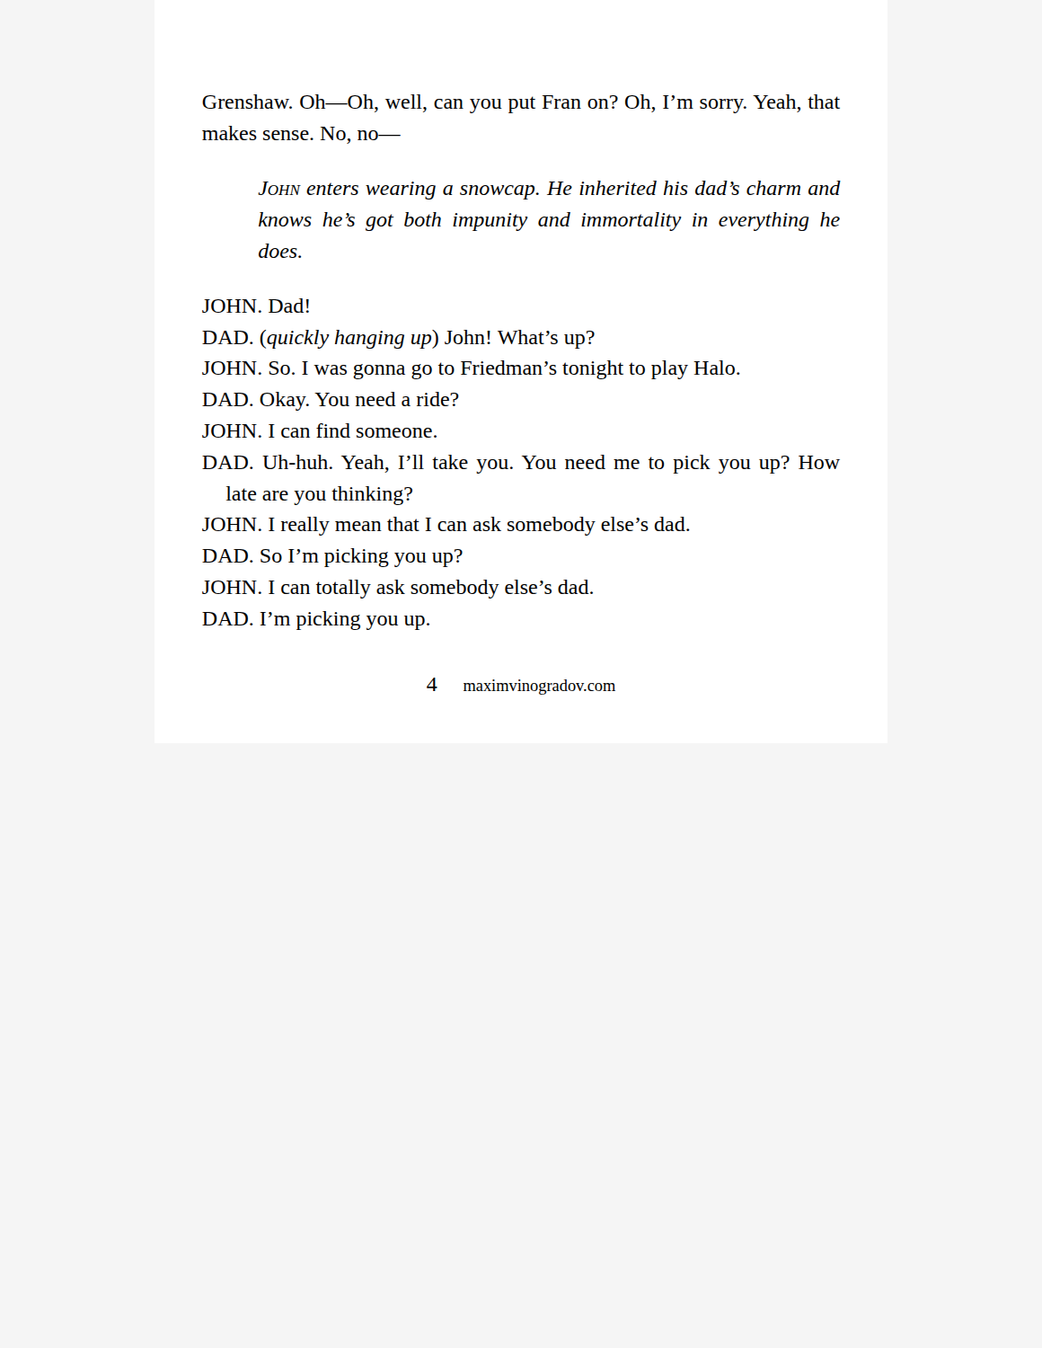Grenshaw. Oh—Oh, well, can you put Fran on? Oh, I’m sorry. Yeah, that makes sense. No, no—
John enters wearing a snowcap. He inherited his dad’s charm and knows he’s got both impunity and immortality in everything he does.
JOHN. Dad!
DAD. (quickly hanging up) John! What’s up?
JOHN. So. I was gonna go to Friedman’s tonight to play Halo.
DAD. Okay. You need a ride?
JOHN. I can find someone.
DAD. Uh-huh. Yeah, I’ll take you. You need me to pick you up? How late are you thinking?
JOHN. I really mean that I can ask somebody else’s dad.
DAD. So I’m picking you up?
JOHN. I can totally ask somebody else’s dad.
DAD. I’m picking you up.
4 maximvinogradov.com